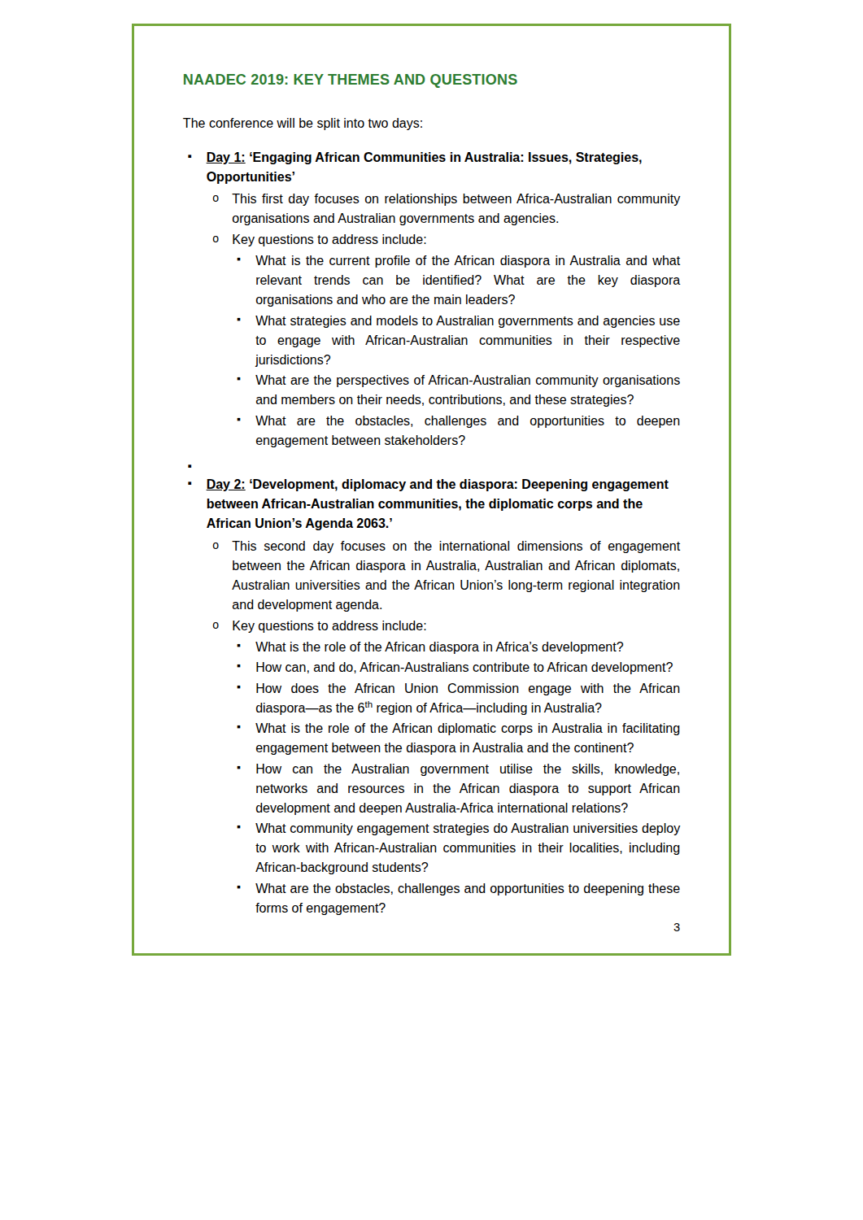NAADEC 2019: KEY THEMES AND QUESTIONS
The conference will be split into two days:
Day 1: ‘Engaging African Communities in Australia: Issues, Strategies, Opportunities’
This first day focuses on relationships between Africa-Australian community organisations and Australian governments and agencies.
Key questions to address include:
What is the current profile of the African diaspora in Australia and what relevant trends can be identified? What are the key diaspora organisations and who are the main leaders?
What strategies and models to Australian governments and agencies use to engage with African-Australian communities in their respective jurisdictions?
What are the perspectives of African-Australian community organisations and members on their needs, contributions, and these strategies?
What are the obstacles, challenges and opportunities to deepen engagement between stakeholders?
Day 2: ‘Development, diplomacy and the diaspora: Deepening engagement between African-Australian communities, the diplomatic corps and the African Union’s Agenda 2063.’
This second day focuses on the international dimensions of engagement between the African diaspora in Australia, Australian and African diplomats, Australian universities and the African Union’s long-term regional integration and development agenda.
Key questions to address include:
What is the role of the African diaspora in Africa’s development?
How can, and do, African-Australians contribute to African development?
How does the African Union Commission engage with the African diaspora—as the 6th region of Africa—including in Australia?
What is the role of the African diplomatic corps in Australia in facilitating engagement between the diaspora in Australia and the continent?
How can the Australian government utilise the skills, knowledge, networks and resources in the African diaspora to support African development and deepen Australia-Africa international relations?
What community engagement strategies do Australian universities deploy to work with African-Australian communities in their localities, including African-background students?
What are the obstacles, challenges and opportunities to deepening these forms of engagement?
3